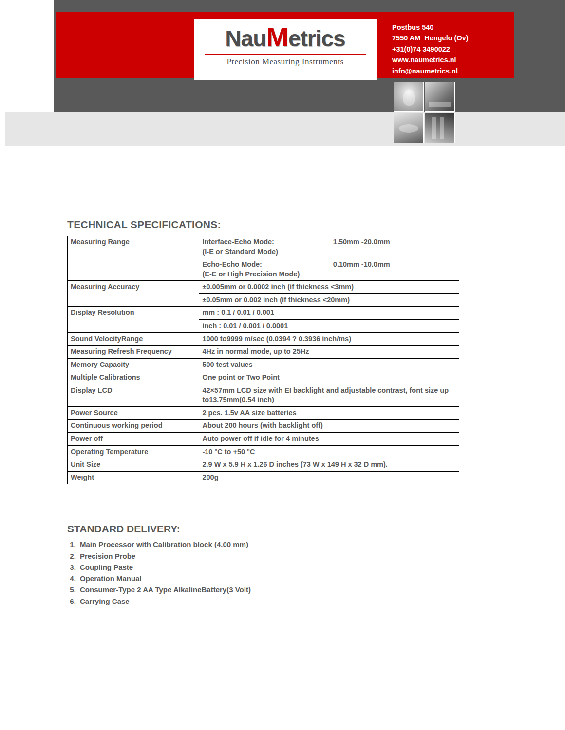NauMetrics
Precision Measuring Instruments
Postbus 540
7550 AM Hengelo (Ov)
+31(0)74 3490022
www.naumetrics.nl
info@naumetrics.nl
TECHNICAL SPECIFICATIONS:
| Measuring Range | Interface-Echo Mode: (I-E or Standard Mode) | 1.50mm -20.0mm |
| Echo-Echo Mode: (E-E or High Precision Mode) | 0.10mm -10.0mm |
| Measuring Accuracy | ±0.005mm or 0.0002 inch (if thickness <3mm) |
| ±0.05mm or 0.002 inch (if thickness <20mm) |
| Display Resolution | mm : 0.1 / 0.01 / 0.001 |
| inch : 0.01 / 0.001 / 0.0001 |
| Sound VelocityRange | 1000 to9999 m/sec (0.0394 ? 0.3936 inch/ms) |
| Measuring Refresh Frequency | 4Hz in normal mode, up to 25Hz |
| Memory Capacity | 500 test values |
| Multiple Calibrations | One point or Two Point |
| Display LCD | 42×57mm LCD size with EI backlight and adjustable contrast, font size up to13.75mm(0.54 inch) |
| Power Source | 2 pcs. 1.5v AA size batteries |
| Continuous working period | About 200 hours (with backlight off) |
| Power off | Auto power off if idle for 4 minutes |
| Operating Temperature | -10 °C to +50 °C |
| Unit Size | 2.9 W x 5.9 H x 1.26 D inches (73 W x 149 H x 32 D mm). |
| Weight | 200g |
STANDARD DELIVERY:
Main Processor with Calibration block (4.00 mm)
Precision Probe
Coupling Paste
Operation Manual
Consumer-Type 2 AA Type AlkalineBattery(3 Volt)
Carrying Case